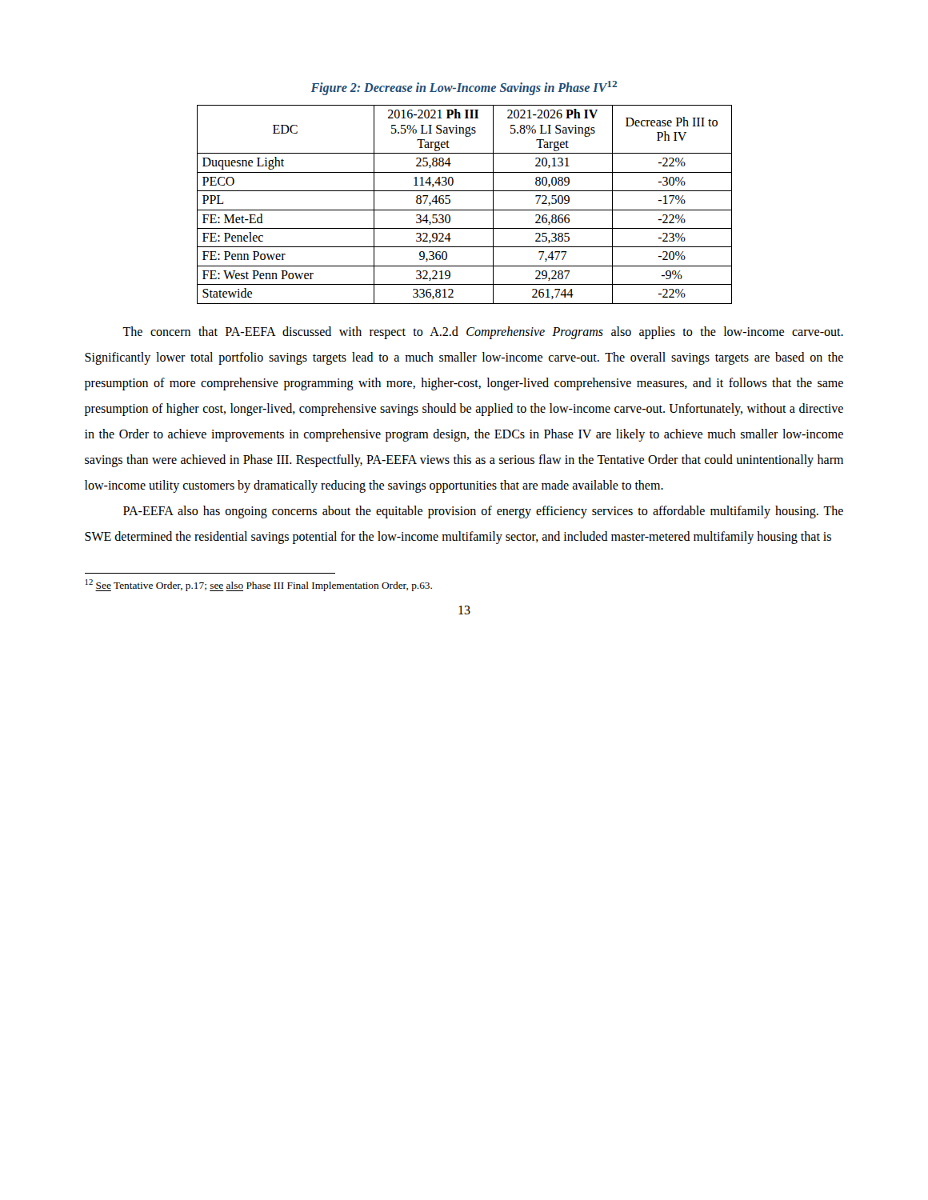Figure 2: Decrease in Low-Income Savings in Phase IV12
| EDC | 2016-2021 Ph III 5.5% LI Savings Target | 2021-2026 Ph IV 5.8% LI Savings Target | Decrease Ph III to Ph IV |
| --- | --- | --- | --- |
| Duquesne Light | 25,884 | 20,131 | -22% |
| PECO | 114,430 | 80,089 | -30% |
| PPL | 87,465 | 72,509 | -17% |
| FE: Met-Ed | 34,530 | 26,866 | -22% |
| FE: Penelec | 32,924 | 25,385 | -23% |
| FE: Penn Power | 9,360 | 7,477 | -20% |
| FE: West Penn Power | 32,219 | 29,287 | -9% |
| Statewide | 336,812 | 261,744 | -22% |
The concern that PA-EEFA discussed with respect to A.2.d Comprehensive Programs also applies to the low-income carve-out. Significantly lower total portfolio savings targets lead to a much smaller low-income carve-out. The overall savings targets are based on the presumption of more comprehensive programming with more, higher-cost, longer-lived comprehensive measures, and it follows that the same presumption of higher cost, longer-lived, comprehensive savings should be applied to the low-income carve-out. Unfortunately, without a directive in the Order to achieve improvements in comprehensive program design, the EDCs in Phase IV are likely to achieve much smaller low-income savings than were achieved in Phase III. Respectfully, PA-EEFA views this as a serious flaw in the Tentative Order that could unintentionally harm low-income utility customers by dramatically reducing the savings opportunities that are made available to them.
PA-EEFA also has ongoing concerns about the equitable provision of energy efficiency services to affordable multifamily housing. The SWE determined the residential savings potential for the low-income multifamily sector, and included master-metered multifamily housing that is
12 See Tentative Order, p.17; see also Phase III Final Implementation Order, p.63.
13